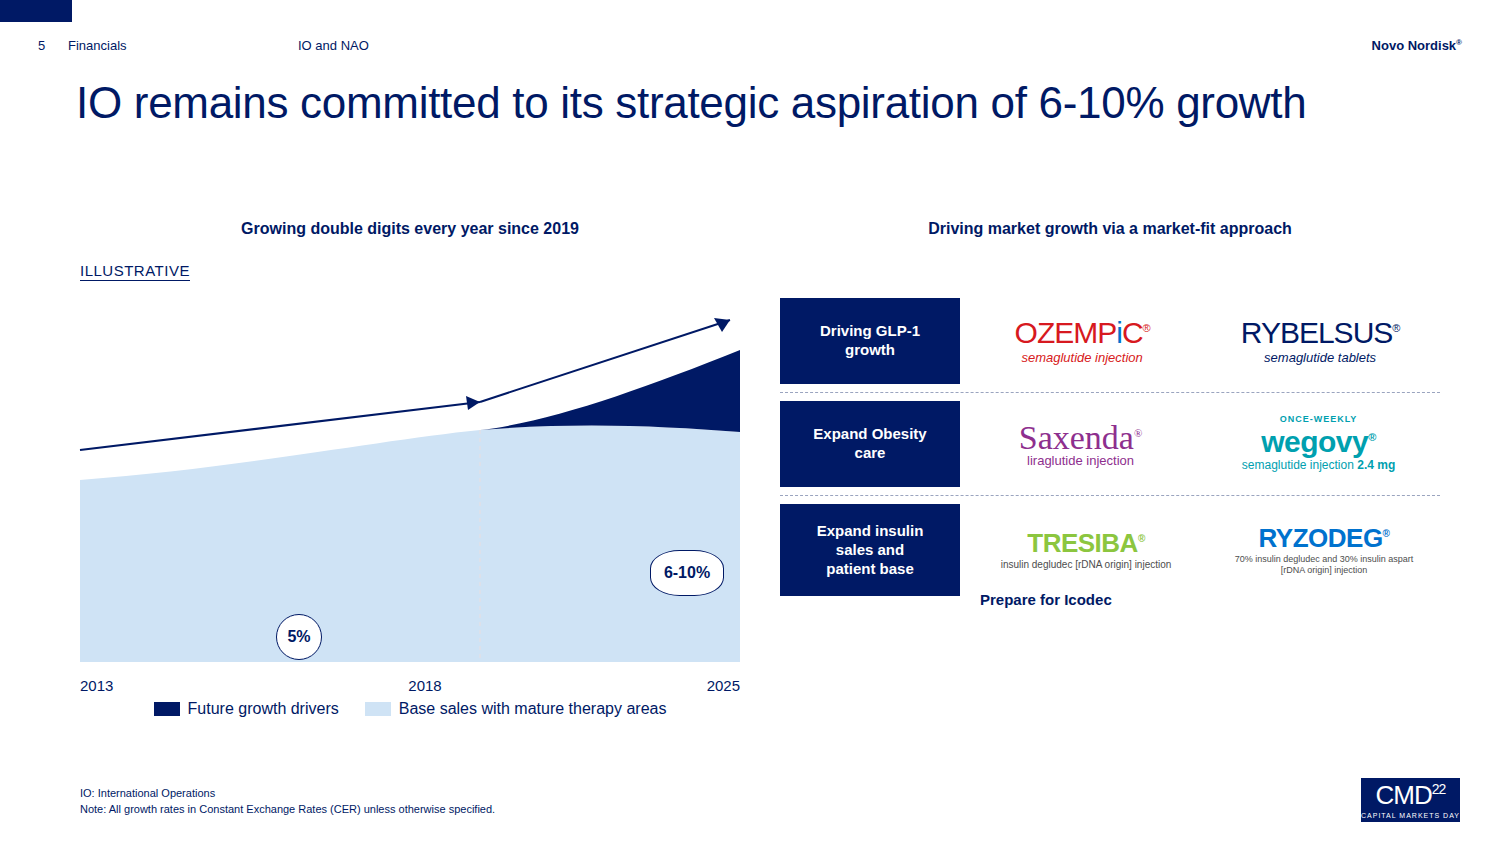5 Financials IO and NAO Novo Nordisk®
IO remains committed to its strategic aspiration of 6-10% growth
Growing double digits every year since 2019
Driving market growth via a market-fit approach
ILLUSTRATIVE
5%
6-10%
2013 2018 2025
Future growth drivers Base sales with mature therapy areas
Driving GLP-1
growth
OZEMPi C®
semaglutide injection
RYBELSUS®
semaglutide tablets
Expand Obesity
care
Saxenda®
liraglutide injection
ONCE-WEEKLY
wegovy®
semaglutide injection 2.4 mg
Expand insulin
sales and
patient base
TRESIBA®
insulin degludec [rDNA origin] injection
RYZODEG®
70% insulin degludec and 30% insulin aspart
[rDNA origin] injection
Prepare for Icodec
IO: International Operations
Note: All growth rates in Constant Exchange Rates (CER) unless otherwise specified.
CMD22
CAPITAL MARKETS DAY